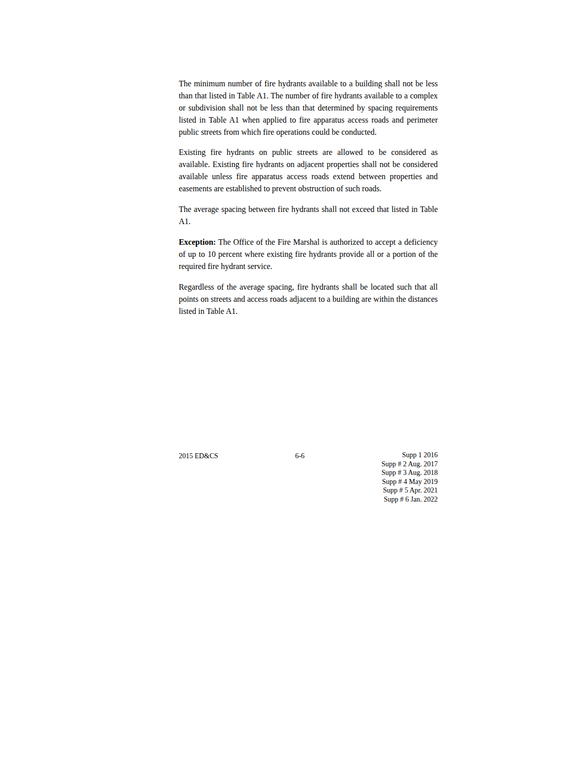The minimum number of fire hydrants available to a building shall not be less than that listed in Table A1. The number of fire hydrants available to a complex or subdivision shall not be less than that determined by spacing requirements listed in Table A1 when applied to fire apparatus access roads and perimeter public streets from which fire operations could be conducted.
Existing fire hydrants on public streets are allowed to be considered as available. Existing fire hydrants on adjacent properties shall not be considered available unless fire apparatus access roads extend between properties and easements are established to prevent obstruction of such roads.
The average spacing between fire hydrants shall not exceed that listed in Table A1.
Exception: The Office of the Fire Marshal is authorized to accept a deficiency of up to 10 percent where existing fire hydrants provide all or a portion of the required fire hydrant service.
Regardless of the average spacing, fire hydrants shall be located such that all points on streets and access roads adjacent to a building are within the distances listed in Table A1.
2015 ED&CS
6-6
Supp 1 2016
Supp # 2 Aug. 2017
Supp # 3 Aug. 2018
Supp # 4 May 2019
Supp # 5 Apr. 2021
Supp # 6 Jan. 2022